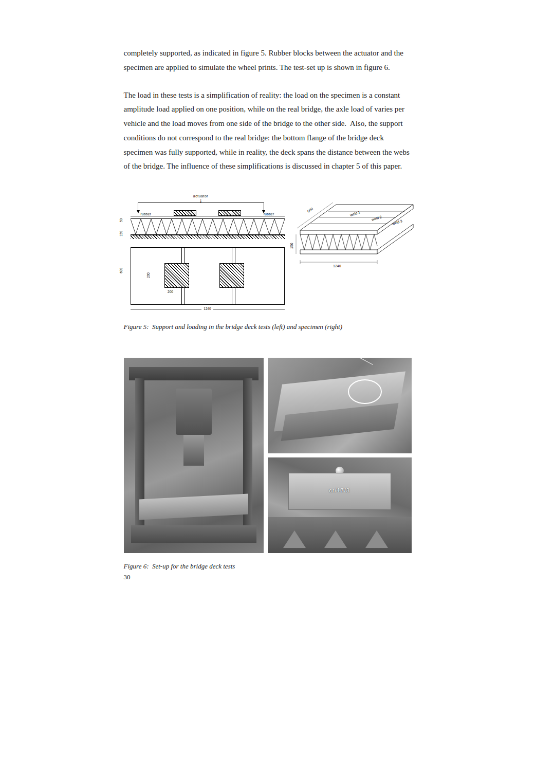completely supported, as indicated in figure 5. Rubber blocks between the actuator and the specimen are applied to simulate the wheel prints. The test-set up is shown in figure 6.
The load in these tests is a simplification of reality: the load on the specimen is a constant amplitude load applied on one position, while on the real bridge, the axle load of varies per vehicle and the load moves from one side of the bridge to the other side. Also, the support conditions do not correspond to the real bridge: the bottom flange of the bridge deck specimen was fully supported, while in reality, the deck spans the distance between the webs of the bridge. The influence of these simplifications is discussed in chapter 5 of this paper.
actuator
↓
50
150
rubber
rubber
600
200
200
1240
weld 1 weld 2 weld 3 600 150 1240
Figure 5: Support and loading in the bridge deck tests (left) and specimen (right)
cr/17/3
Figure 6: Set-up for the bridge deck tests
30